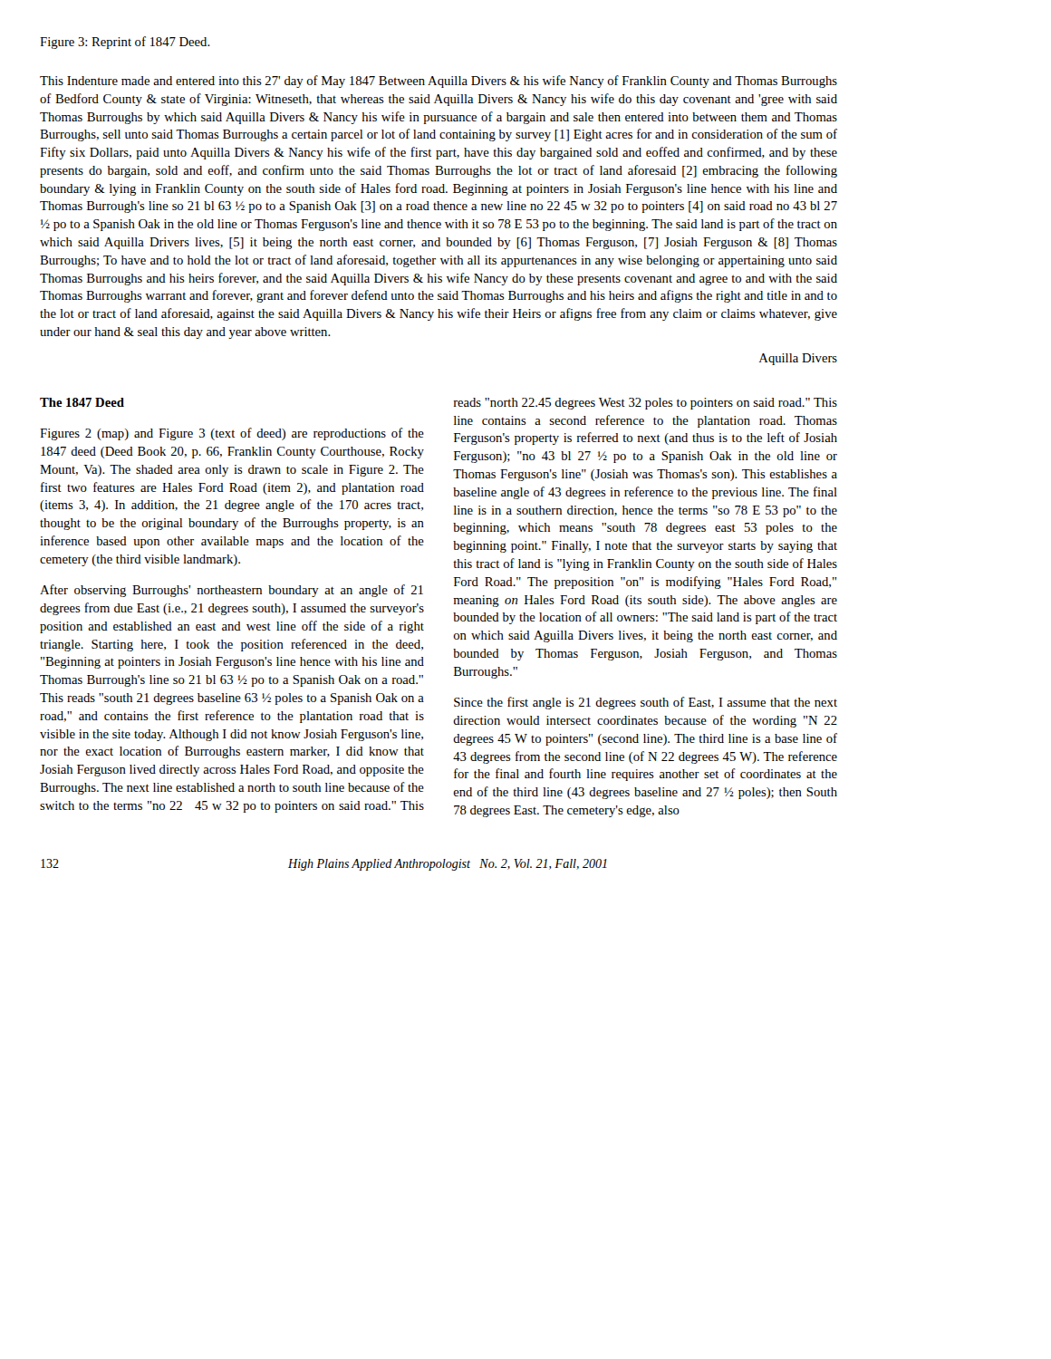Figure 3: Reprint of 1847 Deed.
This Indenture made and entered into this 27' day of May 1847 Between Aquilla Divers & his wife Nancy of Franklin County and Thomas Burroughs of Bedford County & state of Virginia: Witneseth, that whereas the said Aquilla Divers & Nancy his wife do this day covenant and 'gree with said Thomas Burroughs by which said Aquilla Divers & Nancy his wife in pursuance of a bargain and sale then entered into between them and Thomas Burroughs, sell unto said Thomas Burroughs a certain parcel or lot of land containing by survey [1] Eight acres for and in consideration of the sum of Fifty six Dollars, paid unto Aquilla Divers & Nancy his wife of the first part, have this day bargained sold and eoffed and confirmed, and by these presents do bargain, sold and eoff, and confirm unto the said Thomas Burroughs the lot or tract of land aforesaid [2] embracing the following boundary & lying in Franklin County on the south side of Hales ford road. Beginning at pointers in Josiah Ferguson's line hence with his line and Thomas Burrough's line so 21 bl 63 ½ po to a Spanish Oak [3] on a road thence a new line no 22 45 w 32 po to pointers [4] on said road no 43 bl 27 ½ po to a Spanish Oak in the old line or Thomas Ferguson's line and thence with it so 78 E 53 po to the beginning. The said land is part of the tract on which said Aquilla Drivers lives, [5] it being the north east corner, and bounded by [6] Thomas Ferguson, [7] Josiah Ferguson & [8] Thomas Burroughs; To have and to hold the lot or tract of land aforesaid, together with all its appurtenances in any wise belonging or appertaining unto said Thomas Burroughs and his heirs forever, and the said Aquilla Divers & his wife Nancy do by these presents covenant and agree to and with the said Thomas Burroughs warrant and forever, grant and forever defend unto the said Thomas Burroughs and his heirs and afigns the right and title in and to the lot or tract of land aforesaid, against the said Aquilla Divers & Nancy his wife their Heirs or afigns free from any claim or claims whatever, give under our hand & seal this day and year above written.
Aquilla Divers
The 1847 Deed
Figures 2 (map) and Figure 3 (text of deed) are reproductions of the 1847 deed (Deed Book 20, p. 66, Franklin County Courthouse, Rocky Mount, Va). The shaded area only is drawn to scale in Figure 2. The first two features are Hales Ford Road (item 2), and plantation road (items 3, 4). In addition, the 21 degree angle of the 170 acres tract, thought to be the original boundary of the Burroughs property, is an inference based upon other available maps and the location of the cemetery (the third visible landmark).
After observing Burroughs' northeastern boundary at an angle of 21 degrees from due East (i.e., 21 degrees south), I assumed the surveyor's position and established an east and west line off the side of a right triangle. Starting here, I took the position referenced in the deed, "Beginning at pointers in Josiah Ferguson's line hence with his line and Thomas Burrough's line so 21 bl 63 ½ po to a Spanish Oak on a road." This reads "south 21 degrees baseline 63 ½ poles to a Spanish Oak on a road," and contains the first reference to the plantation road that is visible in the site today. Although I did not know Josiah Ferguson's line, nor the exact location of Burroughs eastern marker, I did know that Josiah Ferguson lived directly across Hales Ford Road, and opposite the Burroughs. The next line established a north to south line because of the switch to the terms "no 22 45 w 32 po to pointers on said road." This reads "north 22.45 degrees West 32 poles to pointers on said road." This line contains a second reference to the plantation road. Thomas Ferguson's property is referred to next (and thus is to the left of Josiah Ferguson); "no 43 bl 27 ½ po to a Spanish Oak in the old line or Thomas Ferguson's line" (Josiah was Thomas's son). This establishes a baseline angle of 43 degrees in reference to the previous line. The final line is in a southern direction, hence the terms "so 78 E 53 po" to the beginning, which means "south 78 degrees east 53 poles to the beginning point." Finally, I note that the surveyor starts by saying that this tract of land is "lying in Franklin County on the south side of Hales Ford Road." The preposition "on" is modifying "Hales Ford Road," meaning on Hales Ford Road (its south side). The above angles are bounded by the location of all owners: "The said land is part of the tract on which said Aguilla Divers lives, it being the north east corner, and bounded by Thomas Ferguson, Josiah Ferguson, and Thomas Burroughs."
Since the first angle is 21 degrees south of East, I assume that the next direction would intersect coordinates because of the wording "N 22 degrees 45 W to pointers" (second line). The third line is a base line of 43 degrees from the second line (of N 22 degrees 45 W). The reference for the final and fourth line requires another set of coordinates at the end of the third line (43 degrees baseline and 27 ½ poles); then South 78 degrees East. The cemetery's edge, also
132
High Plains Applied Anthropologist No. 2, Vol. 21, Fall, 2001